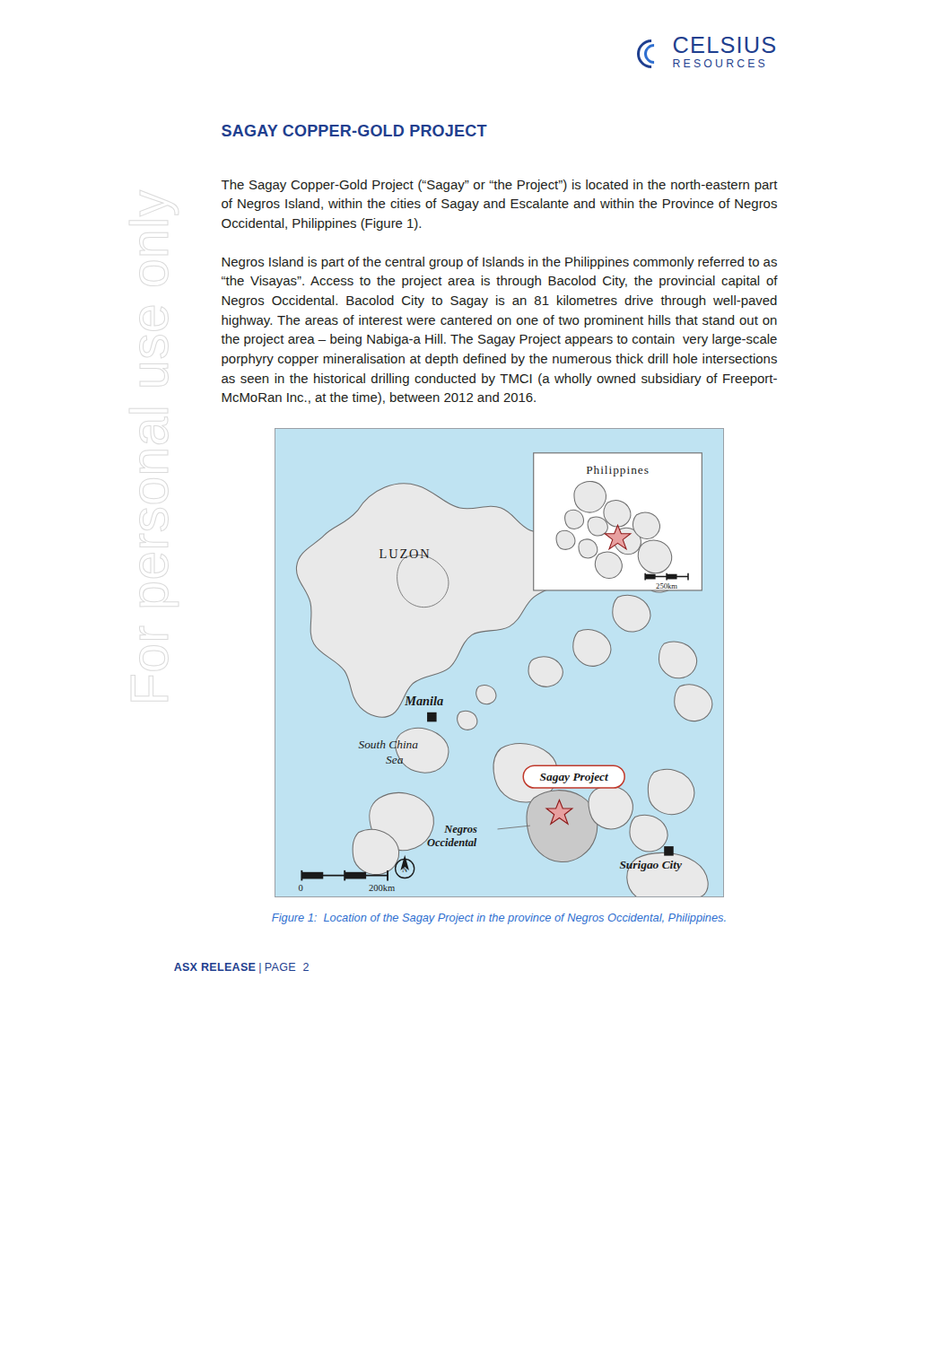For personal use only
CELSIUS
RESOURCES
SAGAY COPPER-GOLD PROJECT
The Sagay Copper-Gold Project (“Sagay” or “the Project”) is located in the north-eastern part of Negros Island, within the cities of Sagay and Escalante and within the Province of Negros Occidental, Philippines (Figure 1).
Negros Island is part of the central group of Islands in the Philippines commonly referred to as “the Visayas”. Access to the project area is through Bacolod City, the provincial capital of Negros Occidental. Bacolod City to Sagay is an 81 kilometres drive through well-paved highway. The areas of interest were cantered on one of two prominent hills that stand out on the project area – being Nabiga-a Hill. The Sagay Project appears to contain very large-scale porphyry copper mineralisation at depth defined by the numerous thick drill hole intersections as seen in the historical drilling conducted by TMCI (a wholly owned subsidiary of Freeport-McMoRan Inc., at the time), between 2012 and 2016.
Manila Sagay Project Negros Occidental Surigao City South China Sea LUZON 0 200km N Philippines 250km
Figure 1: Location of the Sagay Project in the province of Negros Occidental, Philippines.
ASX RELEASE|PAGE 2